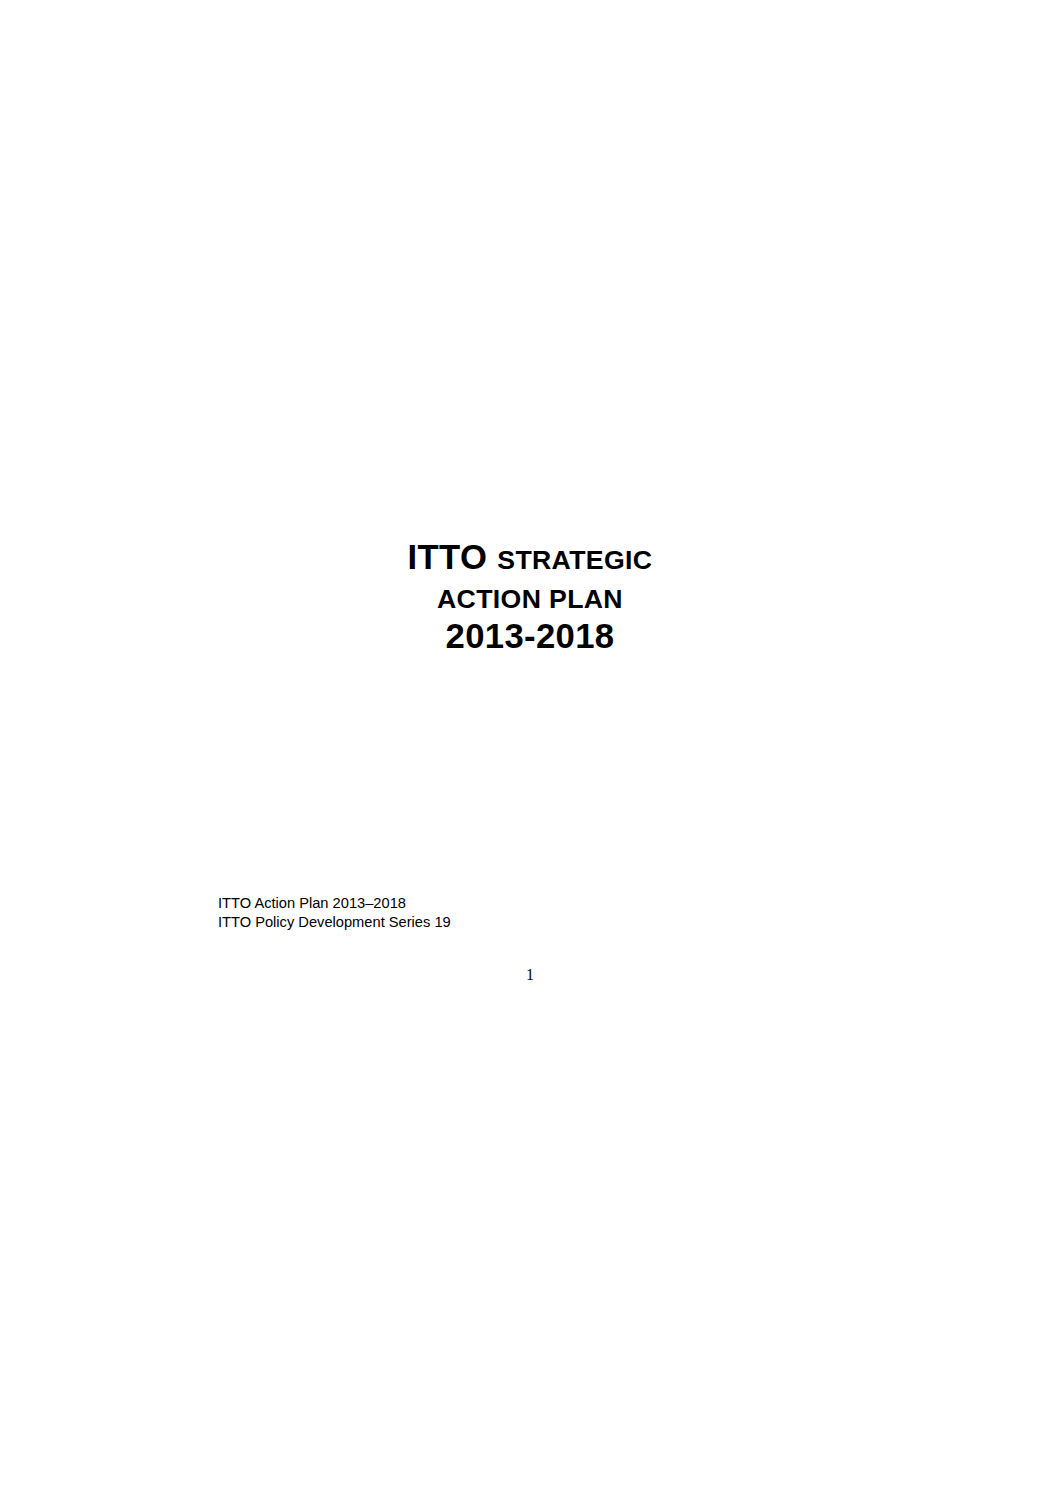ITTO STRATEGIC
ACTION PLAN
2013-2018
ITTO Action Plan 2013–2018
ITTO Policy Development Series 19
1